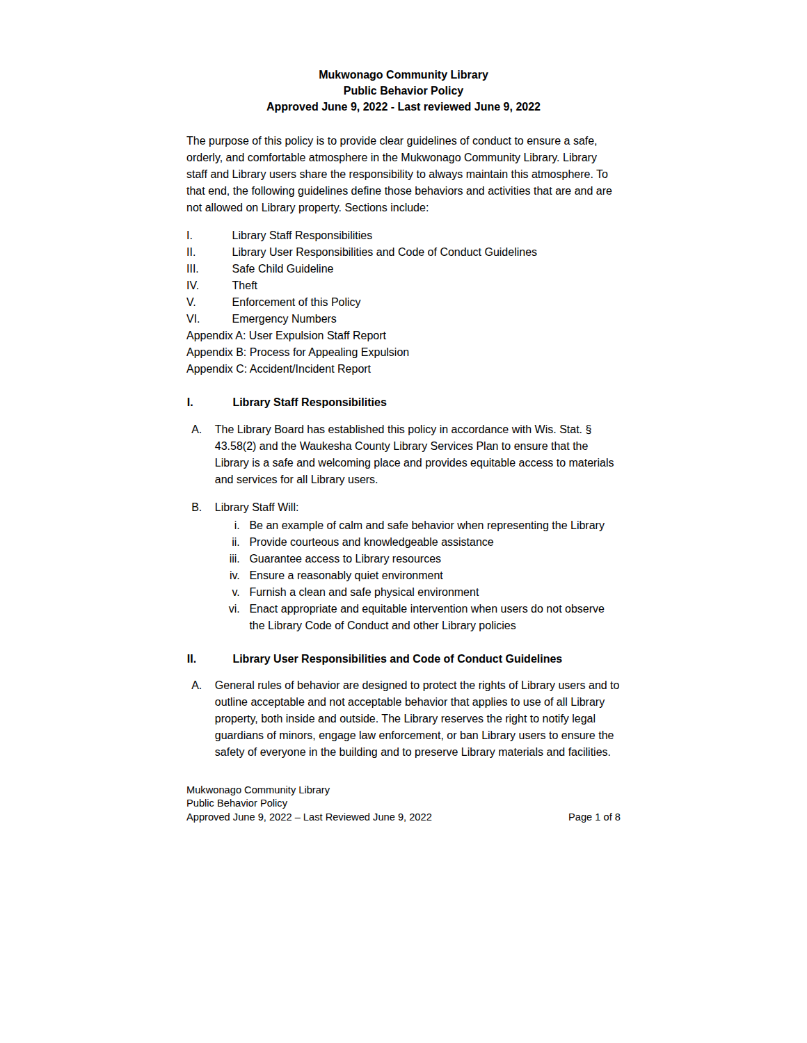Mukwonago Community Library Public Behavior Policy Approved June 9, 2022 - Last reviewed June 9, 2022
The purpose of this policy is to provide clear guidelines of conduct to ensure a safe, orderly, and comfortable atmosphere in the Mukwonago Community Library. Library staff and Library users share the responsibility to always maintain this atmosphere. To that end, the following guidelines define those behaviors and activities that are and are not allowed on Library property. Sections include:
I. Library Staff Responsibilities
II. Library User Responsibilities and Code of Conduct Guidelines
III. Safe Child Guideline
IV. Theft
V. Enforcement of this Policy
VI. Emergency Numbers
Appendix A: User Expulsion Staff Report
Appendix B: Process for Appealing Expulsion
Appendix C: Accident/Incident Report
I. Library Staff Responsibilities
A. The Library Board has established this policy in accordance with Wis. Stat. § 43.58(2) and the Waukesha County Library Services Plan to ensure that the Library is a safe and welcoming place and provides equitable access to materials and services for all Library users.
B. Library Staff Will:
i. Be an example of calm and safe behavior when representing the Library
ii. Provide courteous and knowledgeable assistance
iii. Guarantee access to Library resources
iv. Ensure a reasonably quiet environment
v. Furnish a clean and safe physical environment
vi. Enact appropriate and equitable intervention when users do not observe the Library Code of Conduct and other Library policies
II. Library User Responsibilities and Code of Conduct Guidelines
A. General rules of behavior are designed to protect the rights of Library users and to outline acceptable and not acceptable behavior that applies to use of all Library property, both inside and outside. The Library reserves the right to notify legal guardians of minors, engage law enforcement, or ban Library users to ensure the safety of everyone in the building and to preserve Library materials and facilities.
Mukwonago Community Library
Public Behavior Policy
Approved June 9, 2022 – Last Reviewed June 9, 2022 Page 1 of 8